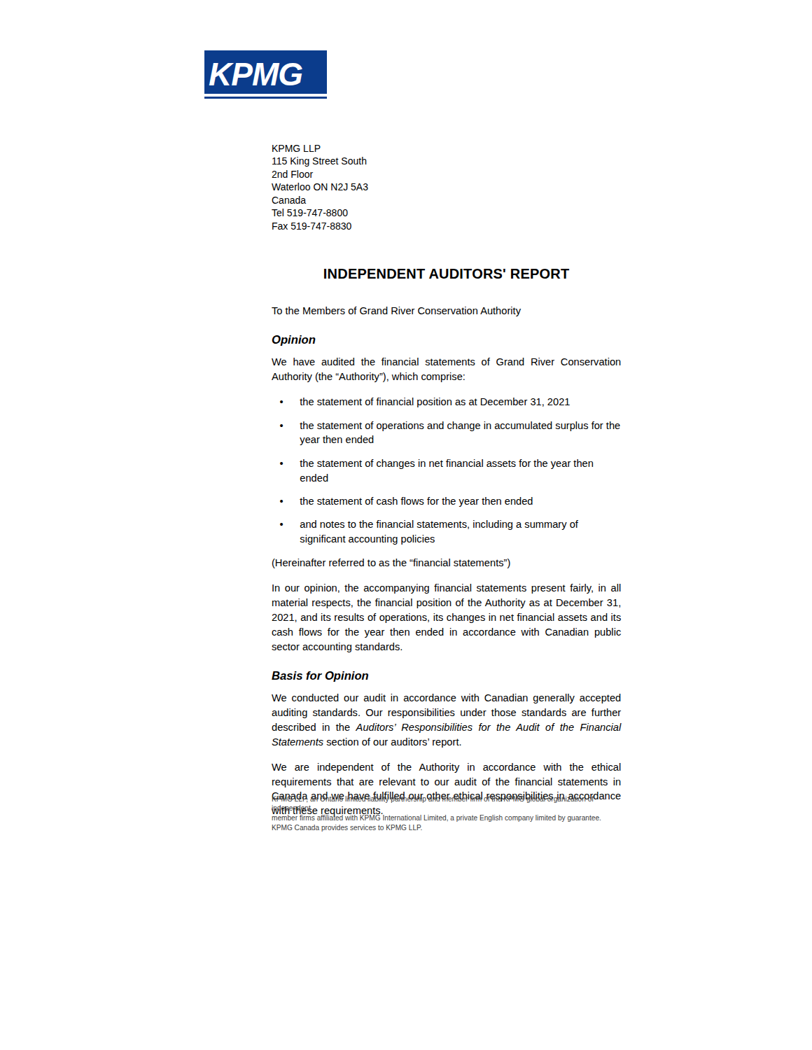KPMG
KPMG LLP
115 King Street South
2nd Floor
Waterloo ON N2J 5A3
Canada
Tel 519-747-8800
Fax 519-747-8830
INDEPENDENT AUDITORS' REPORT
To the Members of Grand River Conservation Authority
Opinion
We have audited the financial statements of Grand River Conservation Authority (the “Authority”), which comprise:
the statement of financial position as at December 31, 2021
the statement of operations and change in accumulated surplus for the year then ended
the statement of changes in net financial assets for the year then ended
the statement of cash flows for the year then ended
and notes to the financial statements, including a summary of significant accounting policies
(Hereinafter referred to as the “financial statements”)
In our opinion, the accompanying financial statements present fairly, in all material respects, the financial position of the Authority as at December 31, 2021, and its results of operations, its changes in net financial assets and its cash flows for the year then ended in accordance with Canadian public sector accounting standards.
Basis for Opinion
We conducted our audit in accordance with Canadian generally accepted auditing standards. Our responsibilities under those standards are further described in the Auditors’ Responsibilities for the Audit of the Financial Statements section of our auditors’ report.
We are independent of the Authority in accordance with the ethical requirements that are relevant to our audit of the financial statements in Canada and we have fulfilled our other ethical responsibilities in accordance with these requirements.
KPMG LLP, an Ontario limited liability partnership and member firm of the KPMG global organization of independent
member firms affiliated with KPMG International Limited, a private English company limited by guarantee.
KPMG Canada provides services to KPMG LLP.